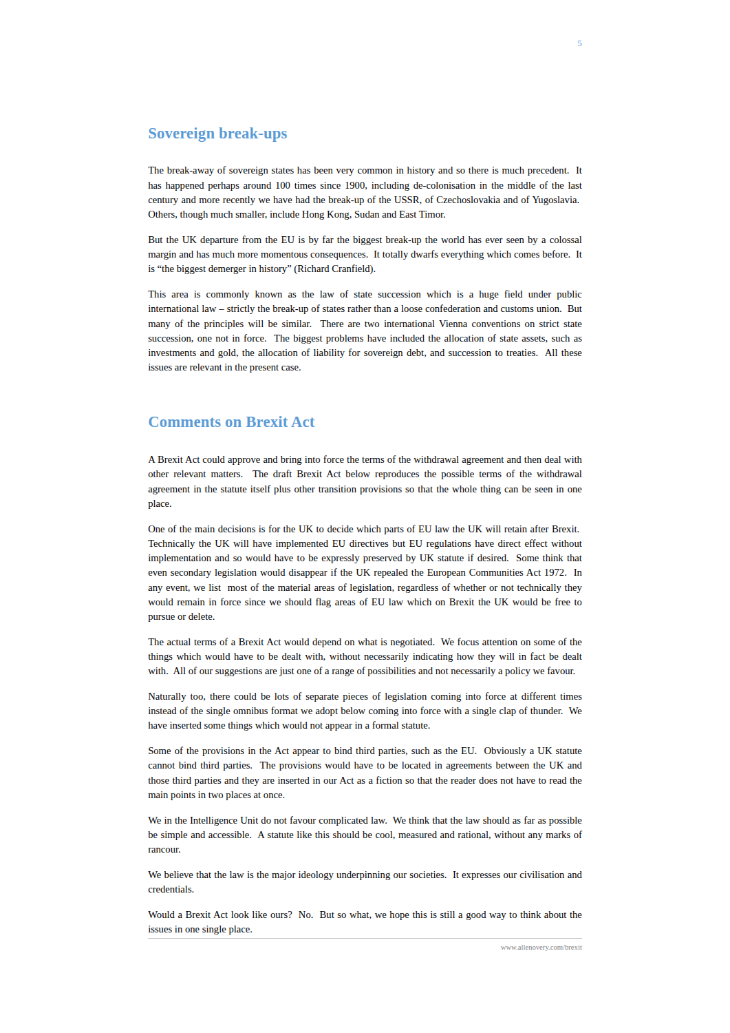5
Sovereign break-ups
The break-away of sovereign states has been very common in history and so there is much precedent. It has happened perhaps around 100 times since 1900, including de-colonisation in the middle of the last century and more recently we have had the break-up of the USSR, of Czechoslovakia and of Yugoslavia. Others, though much smaller, include Hong Kong, Sudan and East Timor.
But the UK departure from the EU is by far the biggest break-up the world has ever seen by a colossal margin and has much more momentous consequences. It totally dwarfs everything which comes before. It is “the biggest demerger in history” (Richard Cranfield).
This area is commonly known as the law of state succession which is a huge field under public international law – strictly the break-up of states rather than a loose confederation and customs union. But many of the principles will be similar. There are two international Vienna conventions on strict state succession, one not in force. The biggest problems have included the allocation of state assets, such as investments and gold, the allocation of liability for sovereign debt, and succession to treaties. All these issues are relevant in the present case.
Comments on Brexit Act
A Brexit Act could approve and bring into force the terms of the withdrawal agreement and then deal with other relevant matters. The draft Brexit Act below reproduces the possible terms of the withdrawal agreement in the statute itself plus other transition provisions so that the whole thing can be seen in one place.
One of the main decisions is for the UK to decide which parts of EU law the UK will retain after Brexit. Technically the UK will have implemented EU directives but EU regulations have direct effect without implementation and so would have to be expressly preserved by UK statute if desired. Some think that even secondary legislation would disappear if the UK repealed the European Communities Act 1972. In any event, we list most of the material areas of legislation, regardless of whether or not technically they would remain in force since we should flag areas of EU law which on Brexit the UK would be free to pursue or delete.
The actual terms of a Brexit Act would depend on what is negotiated. We focus attention on some of the things which would have to be dealt with, without necessarily indicating how they will in fact be dealt with. All of our suggestions are just one of a range of possibilities and not necessarily a policy we favour.
Naturally too, there could be lots of separate pieces of legislation coming into force at different times instead of the single omnibus format we adopt below coming into force with a single clap of thunder. We have inserted some things which would not appear in a formal statute.
Some of the provisions in the Act appear to bind third parties, such as the EU. Obviously a UK statute cannot bind third parties. The provisions would have to be located in agreements between the UK and those third parties and they are inserted in our Act as a fiction so that the reader does not have to read the main points in two places at once.
We in the Intelligence Unit do not favour complicated law. We think that the law should as far as possible be simple and accessible. A statute like this should be cool, measured and rational, without any marks of rancour.
We believe that the law is the major ideology underpinning our societies. It expresses our civilisation and credentials.
Would a Brexit Act look like ours? No. But so what, we hope this is still a good way to think about the issues in one single place.
www.allenovery.com/brexit